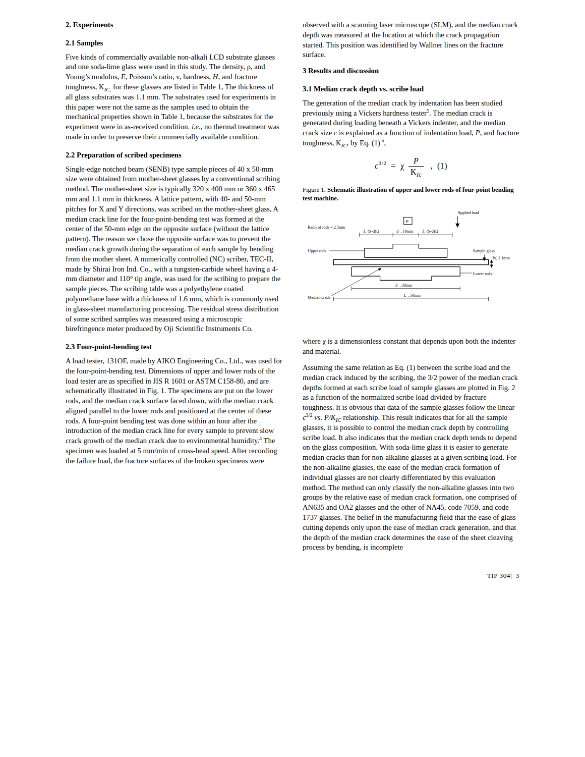2. Experiments
2.1 Samples
Five kinds of commercially available non-alkali LCD substrate glasses and one soda-lime glass were used in this study. The density, ρ, and Young’s modulus, E, Poisson’s ratio, ν, hardness, H, and fracture toughness, KIC, for these glasses are listed in Table 1, The thickness of all glass substrates was 1.1 mm. The substrates used for experiments in this paper were not the same as the samples used to obtain the mechanical properties shown in Table 1, because the substrates for the experiment were in as-received condition. i.e., no thermal treatment was made in order to preserve their commercially available condition.
2.2 Preparation of scribed specimens
Single-edge notched beam (SENB) type sample pieces of 40 x 50-mm size were obtained from mother-sheet glasses by a conventional scribing method. The mother-sheet size is typically 320 x 400 mm or 360 x 465 mm and 1.1 mm in thickness. A lattice pattern, with 40- and 50-mm pitches for X and Y directions, was scribed on the mother-sheet glass, A median crack line for the four-point-bending test was formed at the center of the 50-mm edge on the opposite surface (without the lattice pattern). The reason we chose the opposite surface was to prevent the median crack growth during the separation of each sample by bending from the mother sheet. A numerically controlled (NC) scriber, TEC-II, made by Shirai Iron Ind. Co., with a tungsten-carbide wheel having a 4-mm diameter and 110° tip angle, was used for the scribing to prepare the sample pieces. The scribing table was a polyethylene coated polyurethane base with a thickness of 1.6 mm, which is commonly used in glass-sheet manufacturing processing. The residual stress distribution of some scribed samples was measured using a microscopic birefringence meter produced by Oji Scientific Instruments Co.
2.3 Four-point-bending test
A load tester, 131OF, made by AIKO Engineering Co., Ltd., was used for the four-point-bending test. Dimensions of upper and lower rods of the load tester are as specified in JIS R 1601 or ASTM C158-80, and are schematically illustrated in Fig. 1. The specimens are put on the lower rods, and the median crack surface faced down, with the median crack aligned parallel to the lower rods and positioned at the center of these rods. A four-point bending test was done within an hour after the introduction of the median crack line for every sample to prevent slow crack growth of the median crack due to environmental humidity.4 The specimen was loaded at 5 mm/min of cross-head speed. After recording the failure load, the fracture surfaces of the broken specimens were
observed with a scanning laser microscope (SLM), and the median crack depth was measured at the location at which the crack propagation started. This position was identified by Wallner lines on the fracture surface.
3 Results and discussion
3.1 Median crack depth vs. scribe load
The generation of the median crack by indentation has been studied previously using a Vickers hardness tester5. The median crack is generated during loading beneath a Vickers indenter, and the median crack size c is explained as a function of indentation load, P, and fracture toughness, KIC, by Eq. (1) 6,
c3/2 = χ P KIc , (1)
Figure 1. Schematic illustration of upper and lower rods of four-point bending test machine.
Applied load P Radii of rods = 2.5mm L (S-d)/2 d , 10mm L (S-d)/2 Upper rods Sample glass W, 1.1mm Lower rods S , 30mm L , 50mm Median crack
where χ is a dimensionless constant that depends upon both the indenter and material.
Assuming the same relation as Eq. (1) between the scribe load and the median crack induced by the scribing, the 3/2 power of the median crack depths formed at each scribe load of sample glasses are plotted in Fig. 2 as a function of the normalized scribe load divided by fracture toughness. It is obvious that data of the sample glasses follow the linear c3/2 vs. P/KIC relationship. This result indicates that for all the sample glasses, it is possible to control the median crack depth by controlling scribe load. It also indicates that the median crack depth tends to depend on the glass composition. With soda-lime glass it is easier to generate median cracks than for non-alkaline glasses at a given scribing load. For the non-alkaline glasses, the ease of the median crack formation of individual glasses are not clearly differentiated by this evaluation method. The method can only classify the non-alkaline glasses into two groups by the relative ease of median crack formation, one comprised of AN635 and OA2 glasses and the other of NA45, code 7059, and code 1737 glasses. The belief in the manufacturing field that the ease of glass cutting depends only upon the ease of median crack generation, and that the depth of the median crack determines the ease of the sheet cleaving process by bending, is incomplete
TIP 304| 3